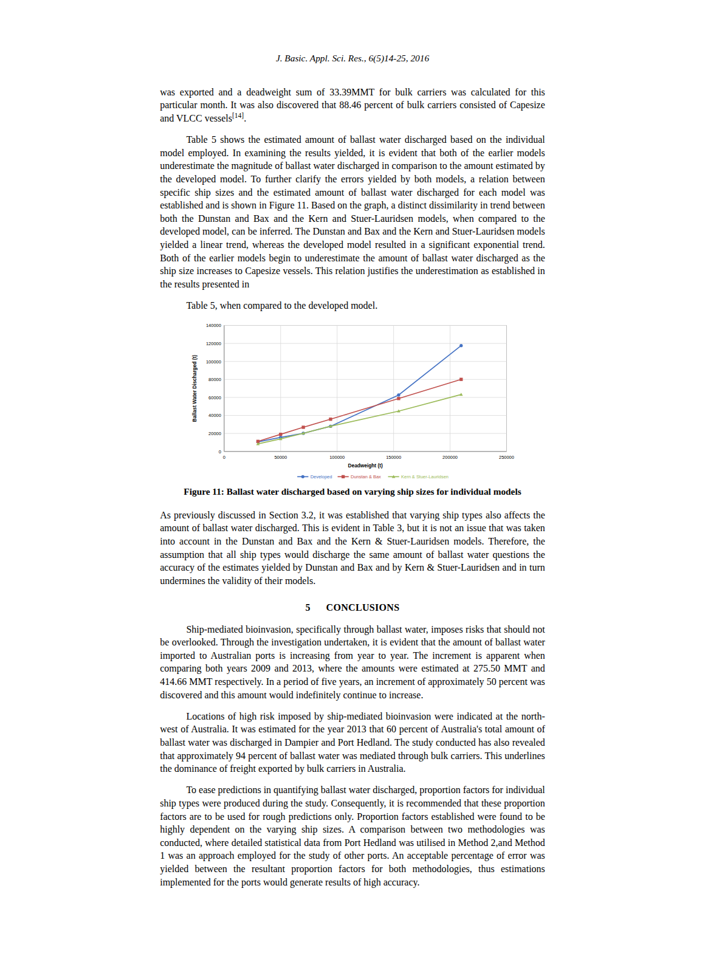J. Basic. Appl. Sci. Res., 6(5)14-25, 2016
was exported and a deadweight sum of 33.39MMT for bulk carriers was calculated for this particular month. It was also discovered that 88.46 percent of bulk carriers consisted of Capesize and VLCC vessels[14].
Table 5 shows the estimated amount of ballast water discharged based on the individual model employed. In examining the results yielded, it is evident that both of the earlier models underestimate the magnitude of ballast water discharged in comparison to the amount estimated by the developed model. To further clarify the errors yielded by both models, a relation between specific ship sizes and the estimated amount of ballast water discharged for each model was established and is shown in Figure 11. Based on the graph, a distinct dissimilarity in trend between both the Dunstan and Bax and the Kern and Stuer-Lauridsen models, when compared to the developed model, can be inferred. The Dunstan and Bax and the Kern and Stuer-Lauridsen models yielded a linear trend, whereas the developed model resulted in a significant exponential trend. Both of the earlier models begin to underestimate the amount of ballast water discharged as the ship size increases to Capesize vessels. This relation justifies the underestimation as established in the results presented in
Table 5, when compared to the developed model.
140000 120000 100000 80000 60000 40000 20000 0 0 50000 100000 150000 200000 250000 Deadweight (t) Ballast Water Discharged (t) Developed Dunstan & Bax Kern & Stuer-Lauridsen
Figure 11: Ballast water discharged based on varying ship sizes for individual models
As previously discussed in Section 3.2, it was established that varying ship types also affects the amount of ballast water discharged. This is evident in Table 3, but it is not an issue that was taken into account in the Dunstan and Bax and the Kern & Stuer-Lauridsen models. Therefore, the assumption that all ship types would discharge the same amount of ballast water questions the accuracy of the estimates yielded by Dunstan and Bax and by Kern & Stuer-Lauridsen and in turn undermines the validity of their models.
5 CONCLUSIONS
Ship-mediated bioinvasion, specifically through ballast water, imposes risks that should not be overlooked. Through the investigation undertaken, it is evident that the amount of ballast water imported to Australian ports is increasing from year to year. The increment is apparent when comparing both years 2009 and 2013, where the amounts were estimated at 275.50 MMT and 414.66 MMT respectively. In a period of five years, an increment of approximately 50 percent was discovered and this amount would indefinitely continue to increase.
Locations of high risk imposed by ship-mediated bioinvasion were indicated at the north-west of Australia. It was estimated for the year 2013 that 60 percent of Australia's total amount of ballast water was discharged in Dampier and Port Hedland. The study conducted has also revealed that approximately 94 percent of ballast water was mediated through bulk carriers. This underlines the dominance of freight exported by bulk carriers in Australia.
To ease predictions in quantifying ballast water discharged, proportion factors for individual ship types were produced during the study. Consequently, it is recommended that these proportion factors are to be used for rough predictions only. Proportion factors established were found to be highly dependent on the varying ship sizes. A comparison between two methodologies was conducted, where detailed statistical data from Port Hedland was utilised in Method 2,and Method 1 was an approach employed for the study of other ports. An acceptable percentage of error was yielded between the resultant proportion factors for both methodologies, thus estimations implemented for the ports would generate results of high accuracy.